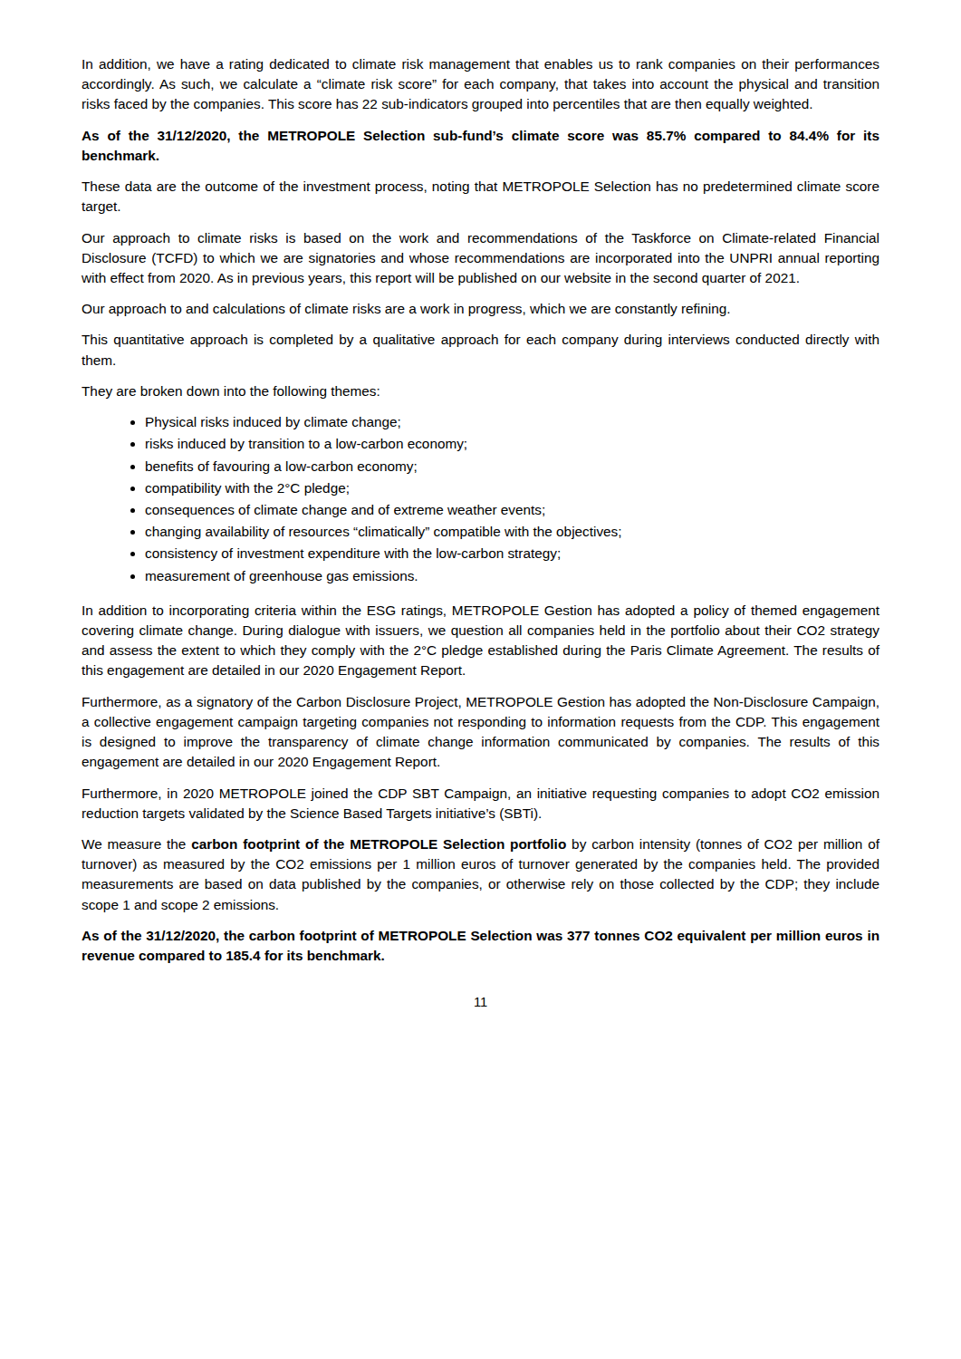In addition, we have a rating dedicated to climate risk management that enables us to rank companies on their performances accordingly. As such, we calculate a “climate risk score” for each company, that takes into account the physical and transition risks faced by the companies. This score has 22 sub-indicators grouped into percentiles that are then equally weighted.
As of the 31/12/2020, the METROPOLE Selection sub-fund’s climate score was 85.7% compared to 84.4% for its benchmark.
These data are the outcome of the investment process, noting that METROPOLE Selection has no predetermined climate score target.
Our approach to climate risks is based on the work and recommendations of the Taskforce on Climate-related Financial Disclosure (TCFD) to which we are signatories and whose recommendations are incorporated into the UNPRI annual reporting with effect from 2020. As in previous years, this report will be published on our website in the second quarter of 2021.
Our approach to and calculations of climate risks are a work in progress, which we are constantly refining.
This quantitative approach is completed by a qualitative approach for each company during interviews conducted directly with them.
They are broken down into the following themes:
Physical risks induced by climate change;
risks induced by transition to a low-carbon economy;
benefits of favouring a low-carbon economy;
compatibility with the 2°C pledge;
consequences of climate change and of extreme weather events;
changing availability of resources “climatically” compatible with the objectives;
consistency of investment expenditure with the low-carbon strategy;
measurement of greenhouse gas emissions.
In addition to incorporating criteria within the ESG ratings, METROPOLE Gestion has adopted a policy of themed engagement covering climate change. During dialogue with issuers, we question all companies held in the portfolio about their CO2 strategy and assess the extent to which they comply with the 2°C pledge established during the Paris Climate Agreement. The results of this engagement are detailed in our 2020 Engagement Report.
Furthermore, as a signatory of the Carbon Disclosure Project, METROPOLE Gestion has adopted the Non-Disclosure Campaign, a collective engagement campaign targeting companies not responding to information requests from the CDP. This engagement is designed to improve the transparency of climate change information communicated by companies. The results of this engagement are detailed in our 2020 Engagement Report.
Furthermore, in 2020 METROPOLE joined the CDP SBT Campaign, an initiative requesting companies to adopt CO2 emission reduction targets validated by the Science Based Targets initiative’s (SBTi).
We measure the carbon footprint of the METROPOLE Selection portfolio by carbon intensity (tonnes of CO2 per million of turnover) as measured by the CO2 emissions per 1 million euros of turnover generated by the companies held. The provided measurements are based on data published by the companies, or otherwise rely on those collected by the CDP; they include scope 1 and scope 2 emissions.
As of the 31/12/2020, the carbon footprint of METROPOLE Selection was 377 tonnes CO2 equivalent per million euros in revenue compared to 185.4 for its benchmark.
11